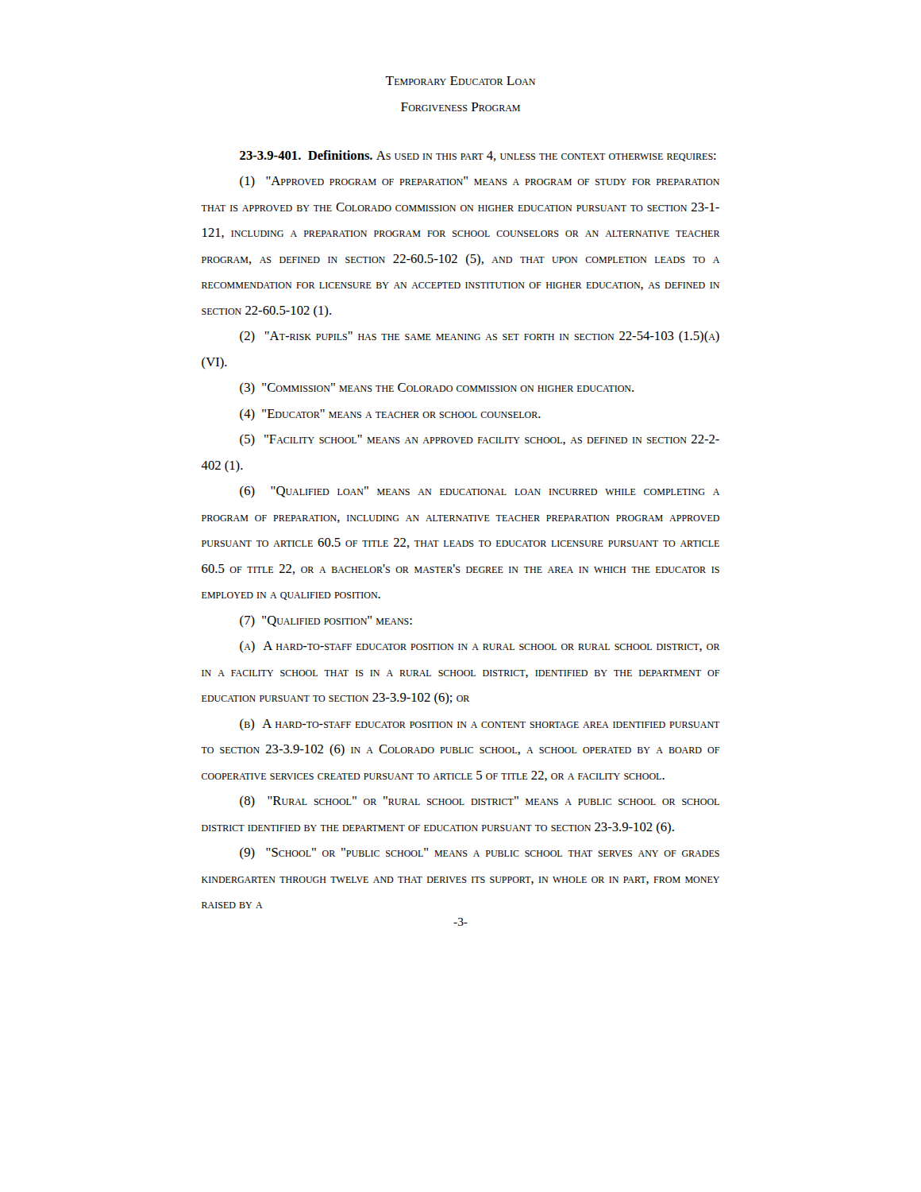Temporary Educator Loan
Forgiveness Program
23-3.9-401. Definitions. As used in this part 4, unless the context otherwise requires:
(1) "Approved program of preparation" means a program of study for preparation that is approved by the Colorado commission on higher education pursuant to section 23-1-121, including a preparation program for school counselors or an alternative teacher program, as defined in section 22-60.5-102 (5), and that upon completion leads to a recommendation for licensure by an accepted institution of higher education, as defined in section 22-60.5-102 (1).
(2) "At-risk pupils" has the same meaning as set forth in section 22-54-103 (1.5)(a)(VI).
(3) "Commission" means the Colorado commission on higher education.
(4) "Educator" means a teacher or school counselor.
(5) "Facility school" means an approved facility school, as defined in section 22-2-402 (1).
(6) "Qualified loan" means an educational loan incurred while completing a program of preparation, including an alternative teacher preparation program approved pursuant to article 60.5 of title 22, that leads to educator licensure pursuant to article 60.5 of title 22, or a bachelor's or master's degree in the area in which the educator is employed in a qualified position.
(7) "Qualified position" means:
(a) A hard-to-staff educator position in a rural school or rural school district, or in a facility school that is in a rural school district, identified by the department of education pursuant to section 23-3.9-102 (6); or
(b) A hard-to-staff educator position in a content shortage area identified pursuant to section 23-3.9-102 (6) in a Colorado public school, a school operated by a board of cooperative services created pursuant to article 5 of title 22, or a facility school.
(8) "Rural school" or "rural school district" means a public school or school district identified by the department of education pursuant to section 23-3.9-102 (6).
(9) "School" or "public school" means a public school that serves any of grades kindergarten through twelve and that derives its support, in whole or in part, from money raised by a
-3-